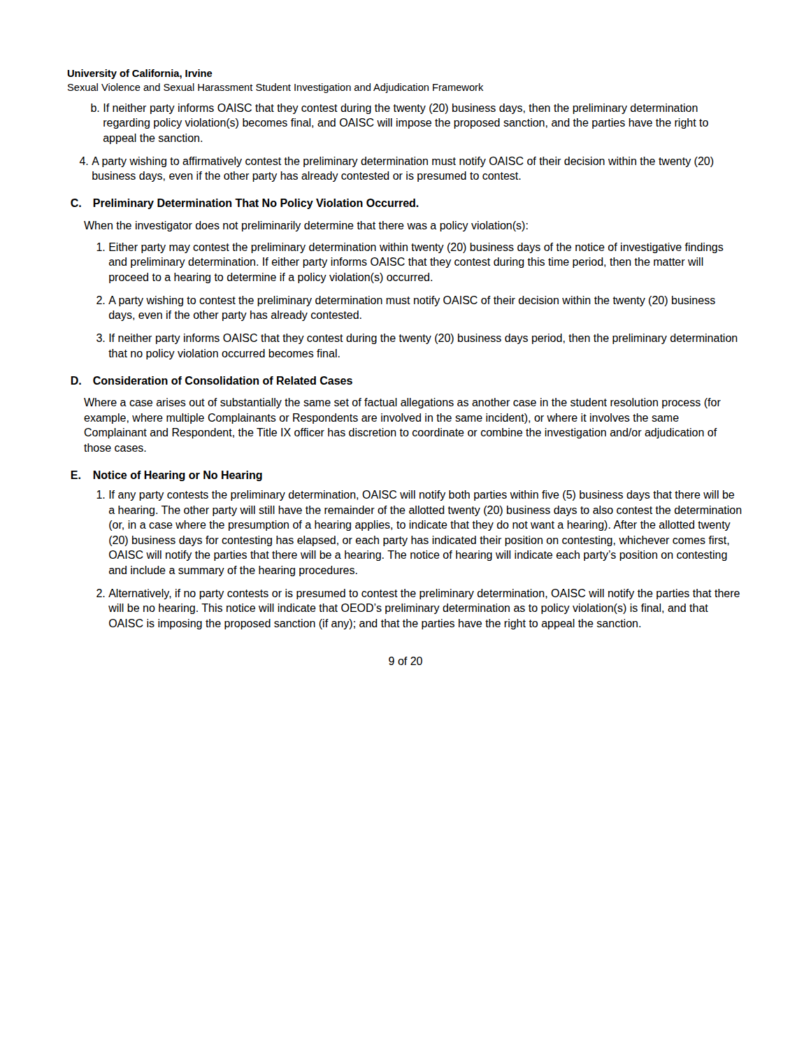University of California, Irvine
Sexual Violence and Sexual Harassment Student Investigation and Adjudication Framework
If neither party informs OAISC that they contest during the twenty (20) business days, then the preliminary determination regarding policy violation(s) becomes final, and OAISC will impose the proposed sanction, and the parties have the right to appeal the sanction.
A party wishing to affirmatively contest the preliminary determination must notify OAISC of their decision within the twenty (20) business days, even if the other party has already contested or is presumed to contest.
C. Preliminary Determination That No Policy Violation Occurred.
When the investigator does not preliminarily determine that there was a policy violation(s):
Either party may contest the preliminary determination within twenty (20) business days of the notice of investigative findings and preliminary determination. If either party informs OAISC that they contest during this time period, then the matter will proceed to a hearing to determine if a policy violation(s) occurred.
A party wishing to contest the preliminary determination must notify OAISC of their decision within the twenty (20) business days, even if the other party has already contested.
If neither party informs OAISC that they contest during the twenty (20) business days period, then the preliminary determination that no policy violation occurred becomes final.
D. Consideration of Consolidation of Related Cases
Where a case arises out of substantially the same set of factual allegations as another case in the student resolution process (for example, where multiple Complainants or Respondents are involved in the same incident), or where it involves the same Complainant and Respondent, the Title IX officer has discretion to coordinate or combine the investigation and/or adjudication of those cases.
E. Notice of Hearing or No Hearing
If any party contests the preliminary determination, OAISC will notify both parties within five (5) business days that there will be a hearing. The other party will still have the remainder of the allotted twenty (20) business days to also contest the determination (or, in a case where the presumption of a hearing applies, to indicate that they do not want a hearing). After the allotted twenty (20) business days for contesting has elapsed, or each party has indicated their position on contesting, whichever comes first, OAISC will notify the parties that there will be a hearing. The notice of hearing will indicate each party’s position on contesting and include a summary of the hearing procedures.
Alternatively, if no party contests or is presumed to contest the preliminary determination, OAISC will notify the parties that there will be no hearing. This notice will indicate that OEOD’s preliminary determination as to policy violation(s) is final, and that OAISC is imposing the proposed sanction (if any); and that the parties have the right to appeal the sanction.
9 of 20